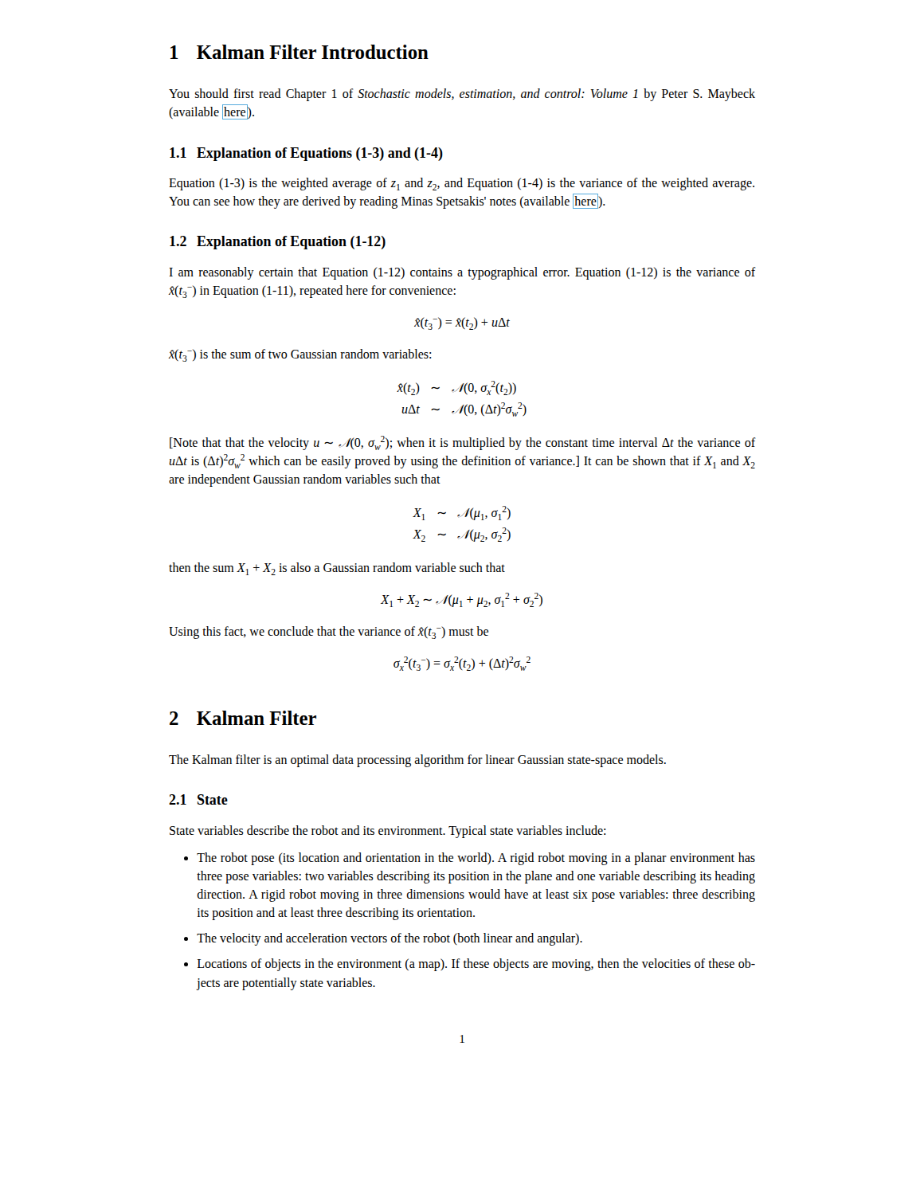1 Kalman Filter Introduction
You should first read Chapter 1 of Stochastic models, estimation, and control: Volume 1 by Peter S. Maybeck (available here).
1.1 Explanation of Equations (1-3) and (1-4)
Equation (1-3) is the weighted average of z1 and z2, and Equation (1-4) is the variance of the weighted average. You can see how they are derived by reading Minas Spetsakis' notes (available here).
1.2 Explanation of Equation (1-12)
I am reasonably certain that Equation (1-12) contains a typographical error. Equation (1-12) is the variance of x̂(t3−) in Equation (1-11), repeated here for convenience:
x̂(t3−) = x̂(t2) + uΔt
x̂(t3−) is the sum of two Gaussian random variables:
| x̂ ( t 2 ) | ∼ | 𝒩 (0, σ x 2 ( t 2 )) |
| u Δ t | ∼ | 𝒩 (0, (Δ t ) 2 σ w 2 ) |
[Note that that the velocity u ∼ 𝒩(0, σw2); when it is multiplied by the constant time interval Δt the variance of uΔt is (Δt)2σw2 which can be easily proved by using the definition of variance.] It can be shown that if X1 and X2 are independent Gaussian random variables such that
| X 1 | ∼ | 𝒩 ( μ 1 , σ 1 2 ) |
| X 2 | ∼ | 𝒩 ( μ 2 , σ 2 2 ) |
then the sum X1 + X2 is also a Gaussian random variable such that
X1 + X2 ∼ 𝒩(μ1 + μ2, σ12 + σ22)
Using this fact, we conclude that the variance of x̂(t3−) must be
σx2(t3−) = σx2(t2) + (Δt)2σw2
2 Kalman Filter
The Kalman filter is an optimal data processing algorithm for linear Gaussian state-space models.
2.1 State
State variables describe the robot and its environment. Typical state variables include:
The robot pose (its location and orientation in the world). A rigid robot moving in a planar environment has three pose variables: two variables describing its position in the plane and one variable describing its heading direction. A rigid robot moving in three dimensions would have at least six pose variables: three describing its position and at least three describing its orientation.
The velocity and acceleration vectors of the robot (both linear and angular).
Locations of objects in the environment (a map). If these objects are moving, then the velocities of these objects are potentially state variables.
1